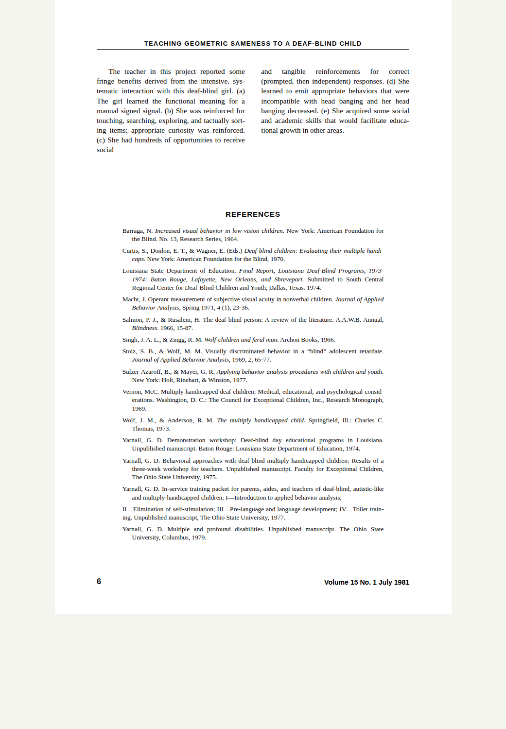TEACHING GEOMETRIC SAMENESS TO A DEAF-BLIND CHILD
The teacher in this project reported some fringe benefits derived from the intensive, systematic interaction with this deaf-blind girl. (a) The girl learned the functional meaning for a manual signed signal. (b) She was reinforced for touching, searching, exploring, and tactually sorting items; appropriate curiosity was reinforced. (c) She had hundreds of opportunities to receive social
and tangible reinforcements for correct (prompted, then independent) responses. (d) She learned to emit appropriate behaviors that were incompatible with head banging and her head banging decreased. (e) She acquired some social and academic skills that would facilitate educational growth in other areas.
REFERENCES
Barraga, N. Increased visual behavior in low vision children. New York: American Foundation for the Blind. No. 13, Research Series, 1964.
Curtis, S., Donlon, E. T., & Wagner, E. (Eds.) Deaf-blind children: Evaluating their multiple handicaps. New York: American Foundation for the Blind, 1970.
Louisiana State Department of Education. Final Report, Louisiana Deaf-Blind Programs, 1973-1974: Baton Rouge, Lafayette, New Orleans, and Shreveport. Submitted to South Central Regional Center for Deaf-Blind Children and Youth, Dallas, Texas. 1974.
Macht, J. Operant measurement of subjective visual acuity in nonverbal children. Journal of Applied Behavior Analysis, Spring 1971, 4 (1), 23-36.
Salmon, P. J., & Rusalem, H. The deaf-blind person: A review of the literature. A.A.W.B. Annual, Blindness. 1966, 15-87.
Singh, J. A. L., & Zingg, R. M. Wolf-children and feral man. Archon Books, 1966.
Stolz, S. B., & Wolf, M. M. Visually discriminated behavior in a “blind” adolescent retardate. Journal of Applied Behavior Analysis, 1969, 2, 65-77.
Sulzer-Azaroff, B., & Mayer, G. R. Applying behavior analysis procedures with children and youth. New York: Holt, Rinehart, & Winston, 1977.
Vernon, McC. Multiply handicapped deaf children: Medical, educational, and psychological considerations. Washington, D. C.: The Council for Exceptional Children, Inc., Research Monograph, 1969.
Wolf, J. M., & Anderson, R. M. The multiply handicapped child. Springfield, Ill.: Charles C. Thomas, 1973.
Yarnall, G. D. Demonstration workshop: Deaf-blind day educational programs in Louisiana. Unpublished manuscript. Baton Rouge: Louisiana State Department of Education, 1974.
Yarnall, G. D. Behavioral approaches with deaf-blind multiply handicapped children: Results of a three-week workshop for teachers. Unpublished manuscript. Faculty for Exceptional Children, The Ohio State University, 1975.
Yarnall, G. D. In-service training packet for parents, aides, and teachers of deaf-blind, autistic-like and multiply-handicapped children: I—Introduction to applied behavior analysis;
II—Elimination of self-stimulation; III—Pre-language and language development; IV—Toilet training. Unpublished manuscript, The Ohio State University, 1977.
Yarnall, G. D. Multiple and profound disabilities. Unpublished manuscript. The Ohio State University, Columbus, 1979.
6 Volume 15 No. 1 July 1981